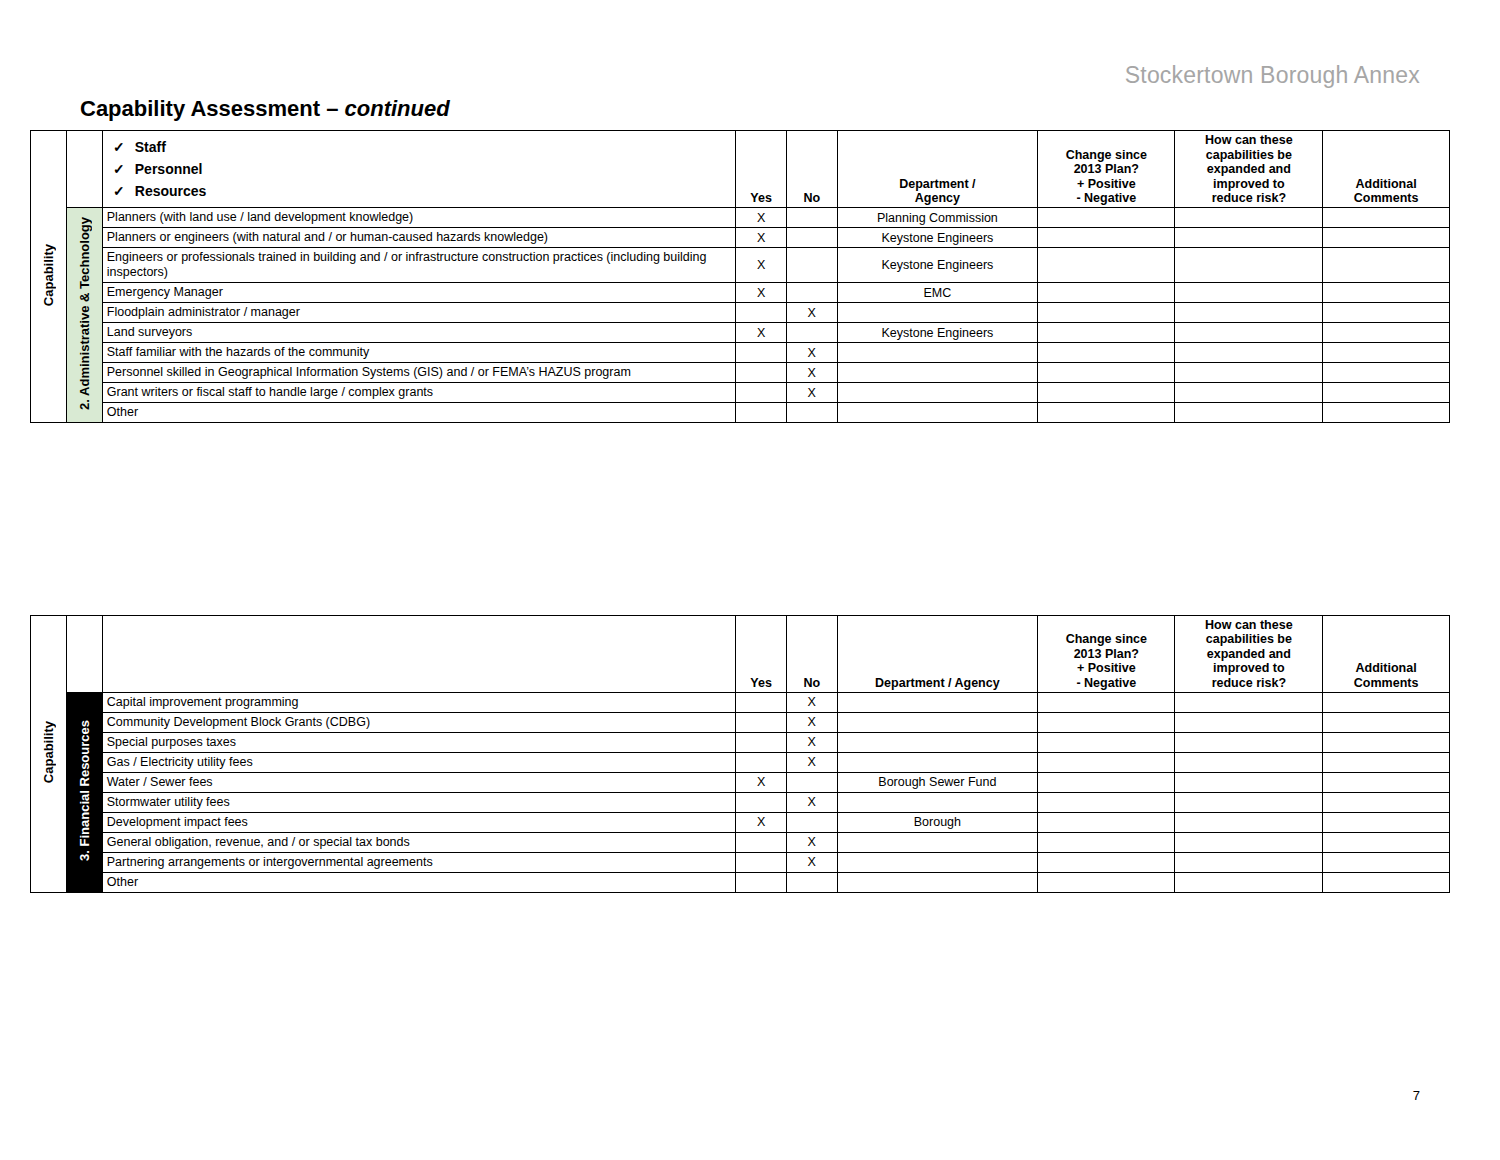Stockertown Borough Annex
Capability Assessment – continued
| Capability | | Staff Personnel Resources | Yes | No | Department / Agency | Change since 2013 Plan? + Positive - Negative | How can these capabilities be expanded and improved to reduce risk? | Additional Comments |
| 2. Administrative & Technology | Planners (with land use / land development knowledge) | X | | Planning Commission | | | |
| Planners or engineers (with natural and / or human-caused hazards knowledge) | X | | Keystone Engineers | | | |
| Engineers or professionals trained in building and / or infrastructure construction practices (including building inspectors) | X | | Keystone Engineers | | | |
| Emergency Manager | X | | EMC | | | |
| Floodplain administrator / manager | | X | | | | |
| Land surveyors | X | | Keystone Engineers | | | |
| Staff familiar with the hazards of the community | | X | | | | |
| Personnel skilled in Geographical Information Systems (GIS) and / or FEMA’s HAZUS program | | X | | | | |
| Grant writers or fiscal staff to handle large / complex grants | | X | | | | |
| Other | | | | | | |
| Capability | | | Yes | No | Department / Agency | Change since 2013 Plan? + Positive - Negative | How can these capabilities be expanded and improved to reduce risk? | Additional Comments |
| 3. Financial Resources | Capital improvement programming | | X | | | | |
| Community Development Block Grants (CDBG) | | X | | | | |
| Special purposes taxes | | X | | | | |
| Gas / Electricity utility fees | | X | | | | |
| Water / Sewer fees | X | | Borough Sewer Fund | | | |
| Stormwater utility fees | | X | | | | |
| Development impact fees | X | | Borough | | | |
| General obligation, revenue, and / or special tax bonds | | X | | | | |
| Partnering arrangements or intergovernmental agreements | | X | | | | |
| Other | | | | | | |
7